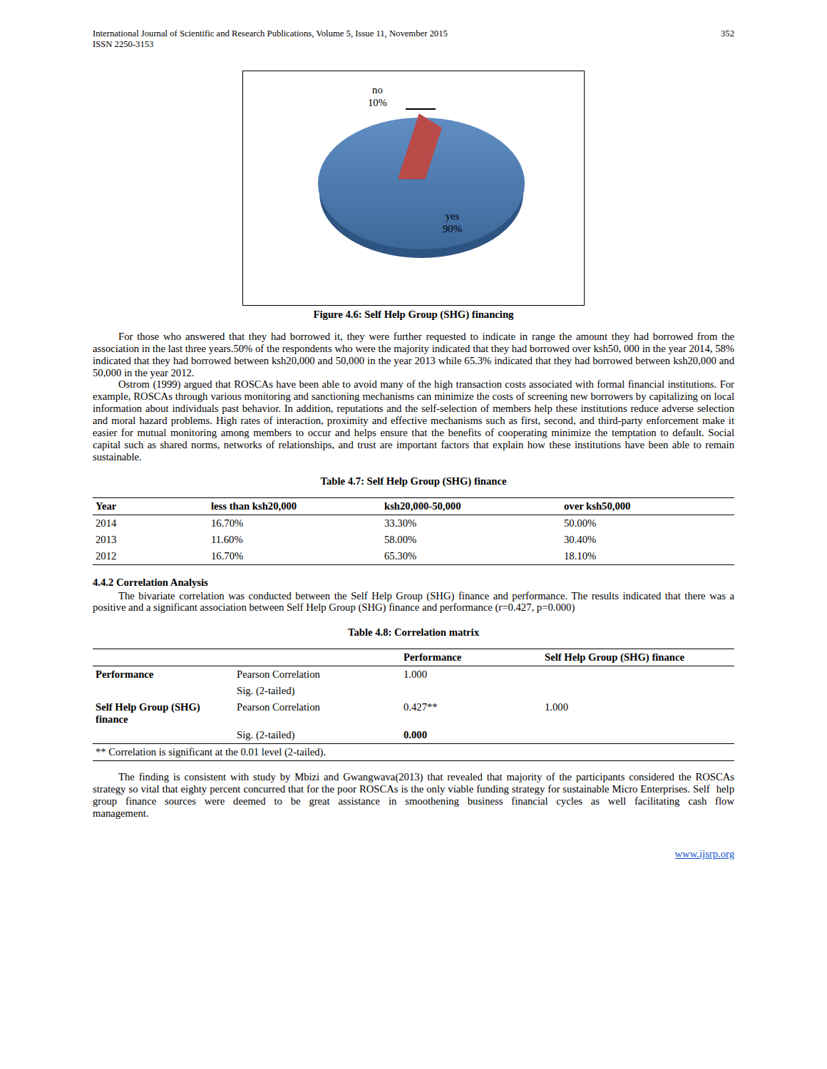352 International Journal of Scientific and Research Publications, Volume 5, Issue 11, November 2015 ISSN 2250-3153
no
10%
yes
90%
Figure 4.6: Self Help Group (SHG) financing
For those who answered that they had borrowed it, they were further requested to indicate in range the amount they had borrowed from the association in the last three years.50% of the respondents who were the majority indicated that they had borrowed over ksh50, 000 in the year 2014, 58% indicated that they had borrowed between ksh20,000 and 50,000 in the year 2013 while 65.3% indicated that they had borrowed between ksh20,000 and 50,000 in the year 2012.
Ostrom (1999) argued that ROSCAs have been able to avoid many of the high transaction costs associated with formal financial institutions. For example, ROSCAs through various monitoring and sanctioning mechanisms can minimize the costs of screening new borrowers by capitalizing on local information about individuals past behavior. In addition, reputations and the self-selection of members help these institutions reduce adverse selection and moral hazard problems. High rates of interaction, proximity and effective mechanisms such as first, second, and third-party enforcement make it easier for mutual monitoring among members to occur and helps ensure that the benefits of cooperating minimize the temptation to default. Social capital such as shared norms, networks of relationships, and trust are important factors that explain how these institutions have been able to remain sustainable.
Table 4.7: Self Help Group (SHG) finance
| Year | less than ksh20,000 | ksh20,000-50,000 | over ksh50,000 |
| --- | --- | --- | --- |
| 2014 | 16.70% | 33.30% | 50.00% |
| 2013 | 11.60% | 58.00% | 30.40% |
| 2012 | 16.70% | 65.30% | 18.10% |
4.4.2 Correlation Analysis
The bivariate correlation was conducted between the Self Help Group (SHG) finance and performance. The results indicated that there was a positive and a significant association between Self Help Group (SHG) finance and performance (r=0.427, p=0.000)
Table 4.8: Correlation matrix
| | | Performance | Self Help Group (SHG) finance |
| --- | --- | --- | --- |
| Performance | Pearson Correlation | 1.000 | |
| | Sig. (2-tailed) | | |
| Self Help Group (SHG) finance | Pearson Correlation | 0.427** | 1.000 |
| | Sig. (2-tailed) | 0.000 | |
| ** Correlation is significant at the 0.01 level (2-tailed). |
The finding is consistent with study by Mbizi and Gwangwava(2013) that revealed that majority of the participants considered the ROSCAs strategy so vital that eighty percent concurred that for the poor ROSCAs is the only viable funding strategy for sustainable Micro Enterprises. Self help group finance sources were deemed to be great assistance in smoothening business financial cycles as well facilitating cash flow management.
www.ijsrp.org